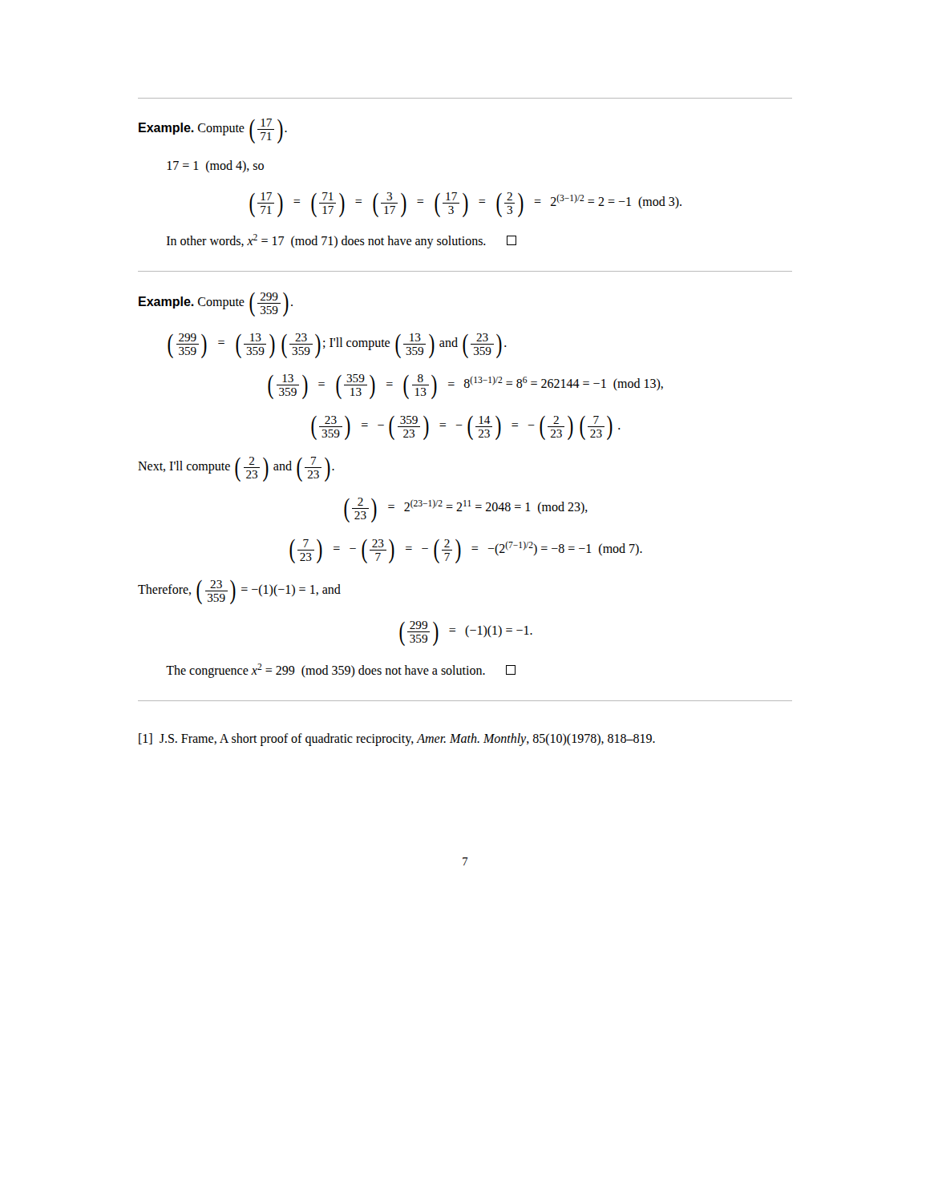Example. Compute (1771).
17 = 1 (mod 4), so
(1771) = (7117) = (317) = (173) = (23) = 2(3−1)/2 = 2 = −1 (mod 3).
In other words, x2 = 17 (mod 71) does not have any solutions.
Example. Compute (299359).
(299359) = (13359) (23359); I'll compute (13359) and (23359).
(13359) = (35913) = (813) = 8(13−1)/2 = 86 = 262144 = −1 (mod 13),
(23359) = − (35923) = − (1423) = − (223) (723) .
Next, I'll compute (223) and (723).
(223) = 2(23−1)/2 = 211 = 2048 = 1 (mod 23),
(723) = − (237) = − (27) = −(2(7−1)/2) = −8 = −1 (mod 7).
Therefore, (23359) = −(1)(−1) = 1, and
(299359) = (−1)(1) = −1.
The congruence x2 = 299 (mod 359) does not have a solution.
[1] J.S. Frame, A short proof of quadratic reciprocity, Amer. Math. Monthly, 85(10)(1978), 818–819.
7